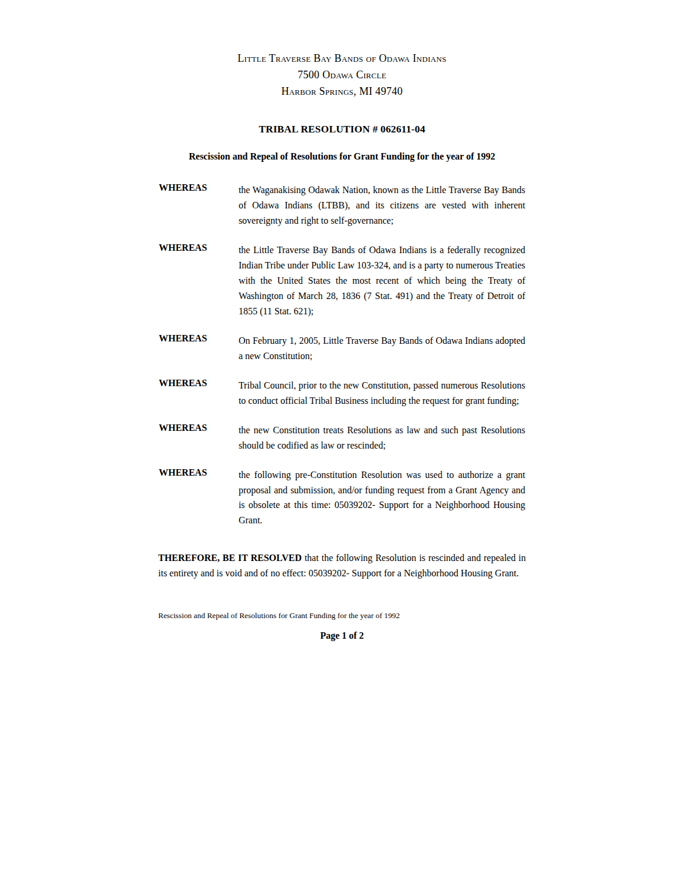Little Traverse Bay Bands of Odawa Indians
7500 Odawa Circle
Harbor Springs, MI 49740
TRIBAL RESOLUTION # 062611-04
Rescission and Repeal of Resolutions for Grant Funding for the year of 1992
| WHEREAS | the Waganakising Odawak Nation, known as the Little Traverse Bay Bands of Odawa Indians (LTBB), and its citizens are vested with inherent sovereignty and right to self-governance; |
| WHEREAS | the Little Traverse Bay Bands of Odawa Indians is a federally recognized Indian Tribe under Public Law 103-324, and is a party to numerous Treaties with the United States the most recent of which being the Treaty of Washington of March 28, 1836 (7 Stat. 491) and the Treaty of Detroit of 1855 (11 Stat. 621); |
| WHEREAS | On February 1, 2005, Little Traverse Bay Bands of Odawa Indians adopted a new Constitution; |
| WHEREAS | Tribal Council, prior to the new Constitution, passed numerous Resolutions to conduct official Tribal Business including the request for grant funding; |
| WHEREAS | the new Constitution treats Resolutions as law and such past Resolutions should be codified as law or rescinded; |
| WHEREAS | the following pre-Constitution Resolution was used to authorize a grant proposal and submission, and/or funding request from a Grant Agency and is obsolete at this time: 05039202- Support for a Neighborhood Housing Grant. |
THEREFORE, BE IT RESOLVED that the following Resolution is rescinded and repealed in its entirety and is void and of no effect: 05039202- Support for a Neighborhood Housing Grant.
Rescission and Repeal of Resolutions for Grant Funding for the year of 1992
Page 1 of 2